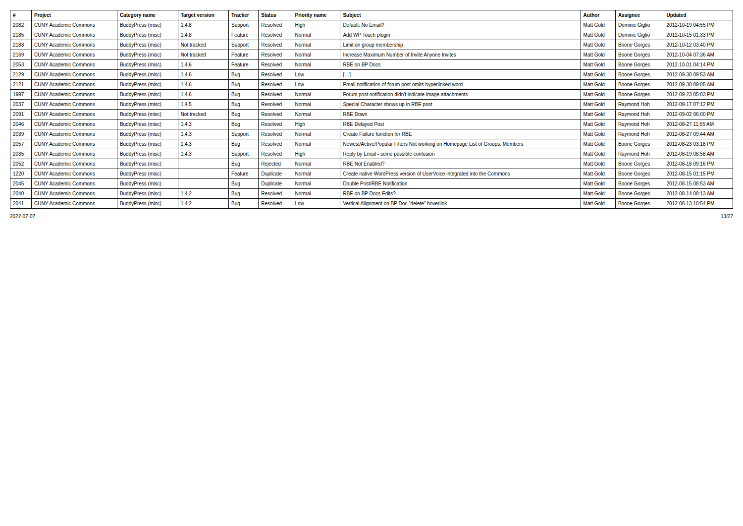| # | Project | Category name | Target version | Tracker | Status | Priority name | Subject | Author | Assignee | Updated |
| --- | --- | --- | --- | --- | --- | --- | --- | --- | --- | --- |
| 2082 | CUNY Academic Commons | BuddyPress (misc) | 1.4.8 | Support | Resolved | High | Default: No Email? | Matt Gold | Dominic Giglio | 2012-10-19 04:55 PM |
| 2185 | CUNY Academic Commons | BuddyPress (misc) | 1.4.8 | Feature | Resolved | Normal | Add WP Touch plugin | Matt Gold | Dominic Giglio | 2012-10-15 01:33 PM |
| 2183 | CUNY Academic Commons | BuddyPress (misc) | Not tracked | Support | Resolved | Normal | Limit on group membership | Matt Gold | Boone Gorges | 2012-10-12 03:40 PM |
| 2169 | CUNY Academic Commons | BuddyPress (misc) | Not tracked | Feature | Resolved | Normal | Increase Maximum Number of Invite Anyone Invites | Matt Gold | Boone Gorges | 2012-10-04 07:36 AM |
| 2053 | CUNY Academic Commons | BuddyPress (misc) | 1.4.6 | Feature | Resolved | Normal | RBE on BP Docs | Matt Gold | Boone Gorges | 2012-10-01 04:14 PM |
| 2129 | CUNY Academic Commons | BuddyPress (misc) | 1.4.6 | Bug | Resolved | Low | […] | Matt Gold | Boone Gorges | 2012-09-30 09:53 AM |
| 2121 | CUNY Academic Commons | BuddyPress (misc) | 1.4.6 | Bug | Resolved | Low | Email notification of forum post omits hyperlinked word | Matt Gold | Boone Gorges | 2012-09-30 09:05 AM |
| 1997 | CUNY Academic Commons | BuddyPress (misc) | 1.4.6 | Bug | Resolved | Normal | Forum post notification didn't indicate image attachments | Matt Gold | Boone Gorges | 2012-09-23 05:03 PM |
| 2037 | CUNY Academic Commons | BuddyPress (misc) | 1.4.5 | Bug | Resolved | Normal | Special Character shows up in RBE post | Matt Gold | Raymond Hoh | 2012-09-17 07:12 PM |
| 2091 | CUNY Academic Commons | BuddyPress (misc) | Not tracked | Bug | Resolved | Normal | RBE Down | Matt Gold | Raymond Hoh | 2012-09-02 06:00 PM |
| 2046 | CUNY Academic Commons | BuddyPress (misc) | 1.4.3 | Bug | Resolved | High | RBE Delayed Post | Matt Gold | Raymond Hoh | 2012-08-27 11:55 AM |
| 2039 | CUNY Academic Commons | BuddyPress (misc) | 1.4.3 | Support | Resolved | Normal | Create Failure function for RBE | Matt Gold | Raymond Hoh | 2012-08-27 09:44 AM |
| 2057 | CUNY Academic Commons | BuddyPress (misc) | 1.4.3 | Bug | Resolved | Normal | Newest/Active/Popular Filters Not working on Homepage List of Groups, Members | Matt Gold | Boone Gorges | 2012-08-23 03:18 PM |
| 2035 | CUNY Academic Commons | BuddyPress (misc) | 1.4.3 | Support | Resolved | High | Reply by Email - some possible confusion | Matt Gold | Raymond Hoh | 2012-08-19 08:58 AM |
| 2052 | CUNY Academic Commons | BuddyPress (misc) | | Bug | Rejected | Normal | RBE Not Enabled? | Matt Gold | Boone Gorges | 2012-08-18 09:16 PM |
| 1220 | CUNY Academic Commons | BuddyPress (misc) | | Feature | Duplicate | Normal | Create native WordPress version of UserVoice integrated into the Commons | Matt Gold | Boone Gorges | 2012-08-15 01:15 PM |
| 2045 | CUNY Academic Commons | BuddyPress (misc) | | Bug | Duplicate | Normal | Double Post/RBE Notification | Matt Gold | Boone Gorges | 2012-08-15 08:53 AM |
| 2040 | CUNY Academic Commons | BuddyPress (misc) | 1.4.2 | Bug | Resolved | Normal | RBE on BP Docs Edits? | Matt Gold | Boone Gorges | 2012-08-14 08:13 AM |
| 2041 | CUNY Academic Commons | BuddyPress (misc) | 1.4.2 | Bug | Resolved | Low | Vertical Alignment on BP Doc "delete" hoverlink | Matt Gold | Boone Gorges | 2012-08-13 10:54 PM |
2022-07-07 13/27